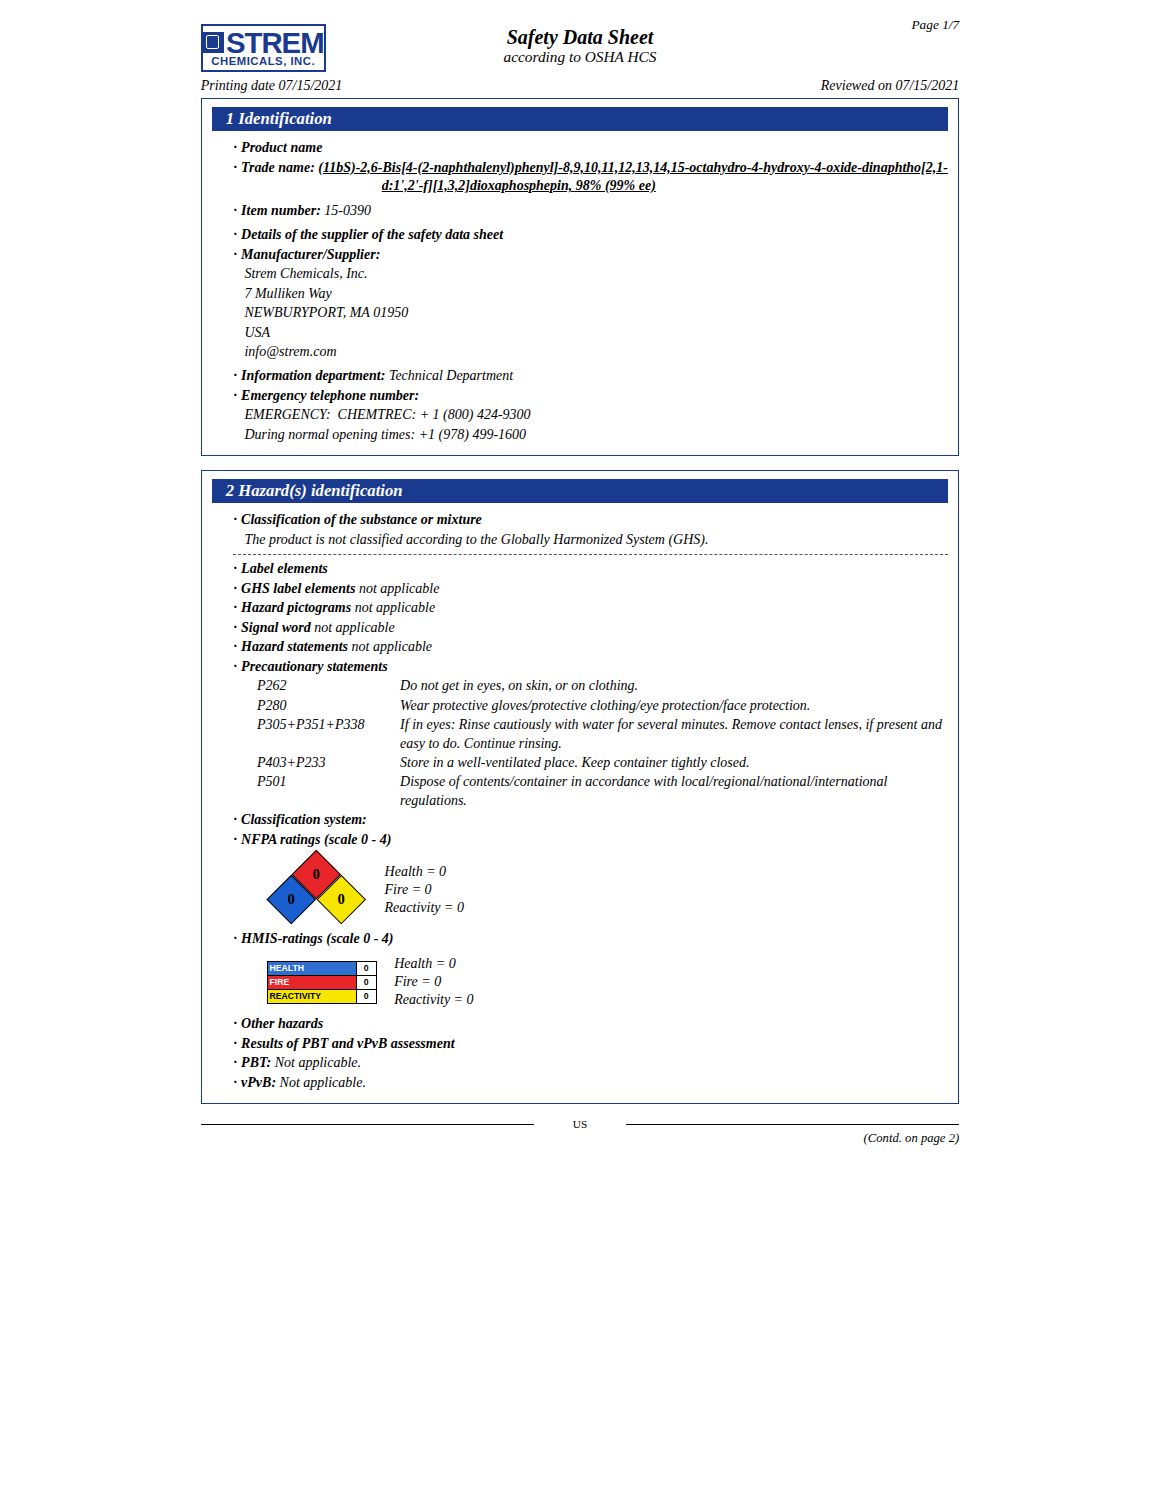Page 1/7
STREM CHEMICALS, INC.
Safety Data Sheet
according to OSHA HCS
Printing date 07/15/2021 Reviewed on 07/15/2021
1 Identification
· Product name
· Trade name: (11bS)-2,6-Bis[4-(2-naphthalenyl)phenyl]-8,9,10,11,12,13,14,15-octahydro-4-hydroxy-4-oxide-dinaphtho[2,1-d:1',2'-f][1,3,2]dioxaphosphepin, 98% (99% ee)
· Item number: 15-0390
· Details of the supplier of the safety data sheet
· Manufacturer/Supplier:
Strem Chemicals, Inc.
7 Mulliken Way
NEWBURYPORT, MA 01950
USA
info@strem.com
· Information department: Technical Department
· Emergency telephone number:
EMERGENCY: CHEMTREC: + 1 (800) 424-9300
During normal opening times: +1 (978) 499-1600
2 Hazard(s) identification
· Classification of the substance or mixture
The product is not classified according to the Globally Harmonized System (GHS).
· Label elements
· GHS label elements not applicable
· Hazard pictograms not applicable
· Signal word not applicable
· Hazard statements not applicable
· Precautionary statements
| P262 | Do not get in eyes, on skin, or on clothing. |
| P280 | Wear protective gloves/protective clothing/eye protection/face protection. |
| P305+P351+P338 | If in eyes: Rinse cautiously with water for several minutes. Remove contact lenses, if present and easy to do. Continue rinsing. |
| P403+P233 | Store in a well-ventilated place. Keep container tightly closed. |
| P501 | Dispose of contents/container in accordance with local/regional/national/international regulations. |
· Classification system:
· NFPA ratings (scale 0 - 4)
0
0
0
Health = 0
Fire = 0
Reactivity = 0
· HMIS-ratings (scale 0 - 4)
| HEALTH | 0 |
| FIRE | 0 |
| REACTIVITY | 0 |
Health = 0
Fire = 0
Reactivity = 0
· Other hazards
· Results of PBT and vPvB assessment
· PBT: Not applicable.
· vPvB: Not applicable.
US
(Contd. on page 2)